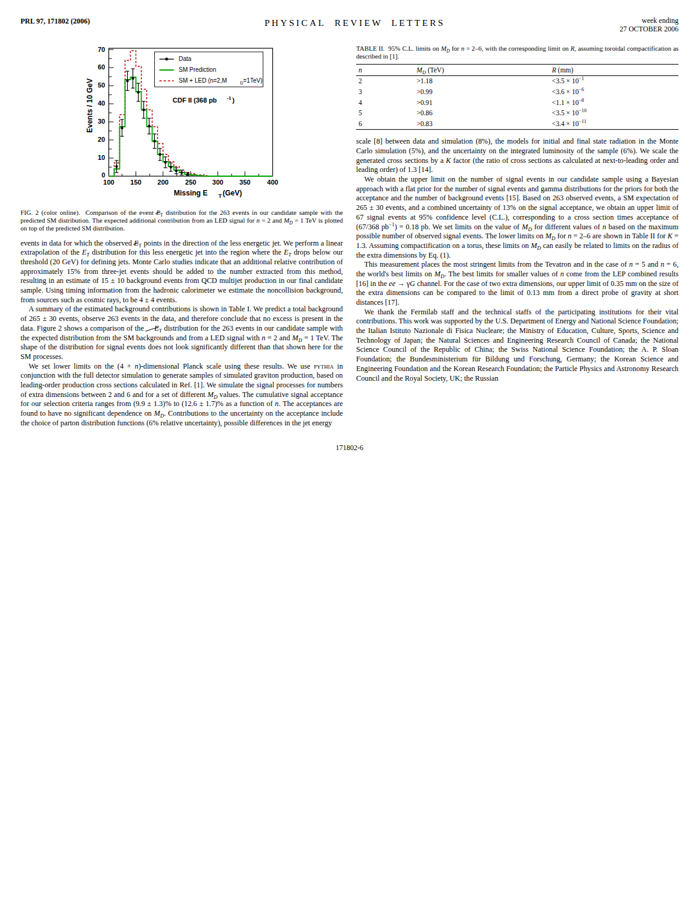PRL 97, 171802 (2006)
PHYSICAL REVIEW LETTERS
week ending
27 OCTOBER 2006
70 60 50 40 30 20 10 0 100 150 200 250 300 350 400 Missing E T (GeV) Events / 10 GeV Data SM Prediction SM + LED (n=2,M D =1TeV) CDF II (368 pb -1 )
FIG. 2 (color online). Comparison of the event ET distribution for the 263 events in our candidate sample with the predicted SM distribution. The expected additional contribution from an LED signal for n = 2 and MD = 1 TeV is plotted on top of the predicted SM distribution.
events in data for which the observed ET points in the direction of the less energetic jet. We perform a linear extrapolation of the ET distribution for this less energetic jet into the region where the ET drops below our threshold (20 GeV) for defining jets. Monte Carlo studies indicate that an additional relative contribution of approximately 15% from three-jet events should be added to the number extracted from this method, resulting in an estimate of 15 ± 10 background events from QCD multijet production in our final candidate sample. Using timing information from the hadronic calorimeter we estimate the noncollision background, from sources such as cosmic rays, to be 4 ± 4 events.
A summary of the estimated background contributions is shown in Table I. We predict a total background of 265 ± 30 events, observe 263 events in the data, and therefore conclude that no excess is present in the data. Figure 2 shows a comparison of the ET distribution for the 263 events in our candidate sample with the expected distribution from the SM backgrounds and from a LED signal with n = 2 and MD = 1 TeV. The shape of the distribution for signal events does not look significantly different than that shown here for the SM processes.
We set lower limits on the (4 + n)-dimensional Planck scale using these results. We use pythia in conjunction with the full detector simulation to generate samples of simulated graviton production, based on leading-order production cross sections calculated in Ref. [1]. We simulate the signal processes for numbers of extra dimensions between 2 and 6 and for a set of different MD values. The cumulative signal acceptance for our selection criteria ranges from (9.9 ± 1.3)% to (12.6 ± 1.7)% as a function of n. The acceptances are found to have no significant dependence on MD. Contributions to the uncertainty on the acceptance include the choice of parton distribution functions (6% relative uncertainty), possible differences in the jet energy
TABLE II. 95% C.L. limits on M D for n = 2–6, with the corresponding limit on R , assuming toroidal compactification as described in [1].
| n | M D (TeV) | R (mm) |
| --- | --- | --- |
| 2 | >1.18 | <3.5 × 10 −1 |
| 3 | >0.99 | <3.6 × 10 −6 |
| 4 | >0.91 | <1.1 × 10 −8 |
| 5 | >0.86 | <3.5 × 10 −10 |
| 6 | >0.83 | <3.4 × 10 −11 |
scale [8] between data and simulation (8%), the models for initial and final state radiation in the Monte Carlo simulation (5%), and the uncertainty on the integrated luminosity of the sample (6%). We scale the generated cross sections by a K factor (the ratio of cross sections as calculated at next-to-leading order and leading order) of 1.3 [14].
We obtain the upper limit on the number of signal events in our candidate sample using a Bayesian approach with a flat prior for the number of signal events and gamma distributions for the priors for both the acceptance and the number of background events [15]. Based on 263 observed events, a SM expectation of 265 ± 30 events, and a combined uncertainty of 13% on the signal acceptance, we obtain an upper limit of 67 signal events at 95% confidence level (C.L.), corresponding to a cross section times acceptance of (67/368 pb−1) = 0.18 pb. We set limits on the value of MD for different values of n based on the maximum possible number of observed signal events. The lower limits on MD for n = 2–6 are shown in Table II for K = 1.3. Assuming compactification on a torus, these limits on MD can easily be related to limits on the radius of the extra dimensions by Eq. (1).
This measurement places the most stringent limits from the Tevatron and in the case of n = 5 and n = 6, the world's best limits on MD. The best limits for smaller values of n come from the LEP combined results [16] in the ee → γG channel. For the case of two extra dimensions, our upper limit of 0.35 mm on the size of the extra dimensions can be compared to the limit of 0.13 mm from a direct probe of gravity at short distances [17].
We thank the Fermilab staff and the technical staffs of the participating institutions for their vital contributions. This work was supported by the U.S. Department of Energy and National Science Foundation; the Italian Istituto Nazionale di Fisica Nucleare; the Ministry of Education, Culture, Sports, Science and Technology of Japan; the Natural Sciences and Engineering Research Council of Canada; the National Science Council of the Republic of China; the Swiss National Science Foundation; the A. P. Sloan Foundation; the Bundesministerium für Bildung und Forschung, Germany; the Korean Science and Engineering Foundation and the Korean Research Foundation; the Particle Physics and Astronomy Research Council and the Royal Society, UK; the Russian
171802-6